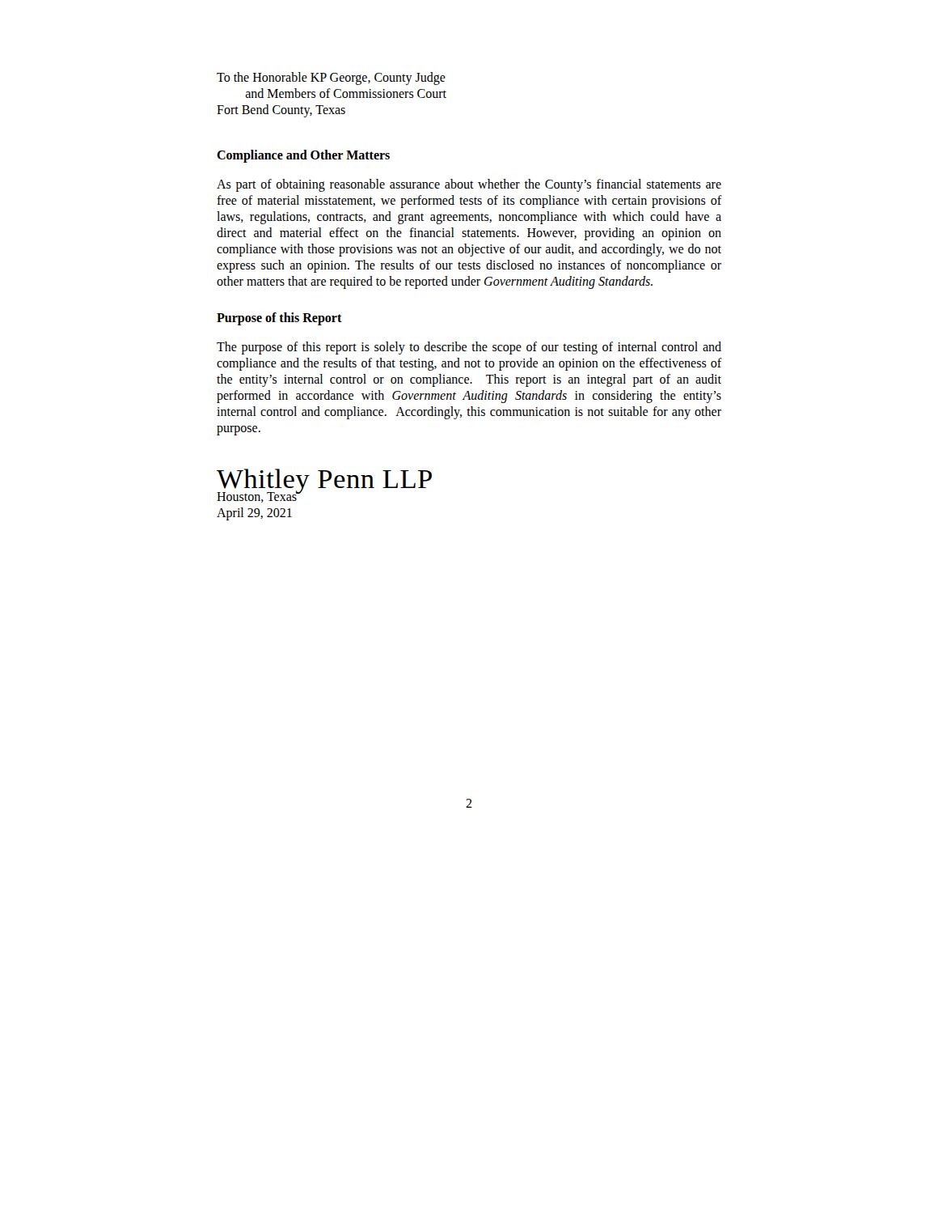To the Honorable KP George, County Judge
and Members of Commissioners Court
Fort Bend County, Texas
Compliance and Other Matters
As part of obtaining reasonable assurance about whether the County’s financial statements are free of material misstatement, we performed tests of its compliance with certain provisions of laws, regulations, contracts, and grant agreements, noncompliance with which could have a direct and material effect on the financial statements. However, providing an opinion on compliance with those provisions was not an objective of our audit, and accordingly, we do not express such an opinion. The results of our tests disclosed no instances of noncompliance or other matters that are required to be reported under Government Auditing Standards.
Purpose of this Report
The purpose of this report is solely to describe the scope of our testing of internal control and compliance and the results of that testing, and not to provide an opinion on the effectiveness of the entity’s internal control or on compliance. This report is an integral part of an audit performed in accordance with Government Auditing Standards in considering the entity’s internal control and compliance. Accordingly, this communication is not suitable for any other purpose.
Whitley Penn LLP
Houston, Texas
April 29, 2021
2